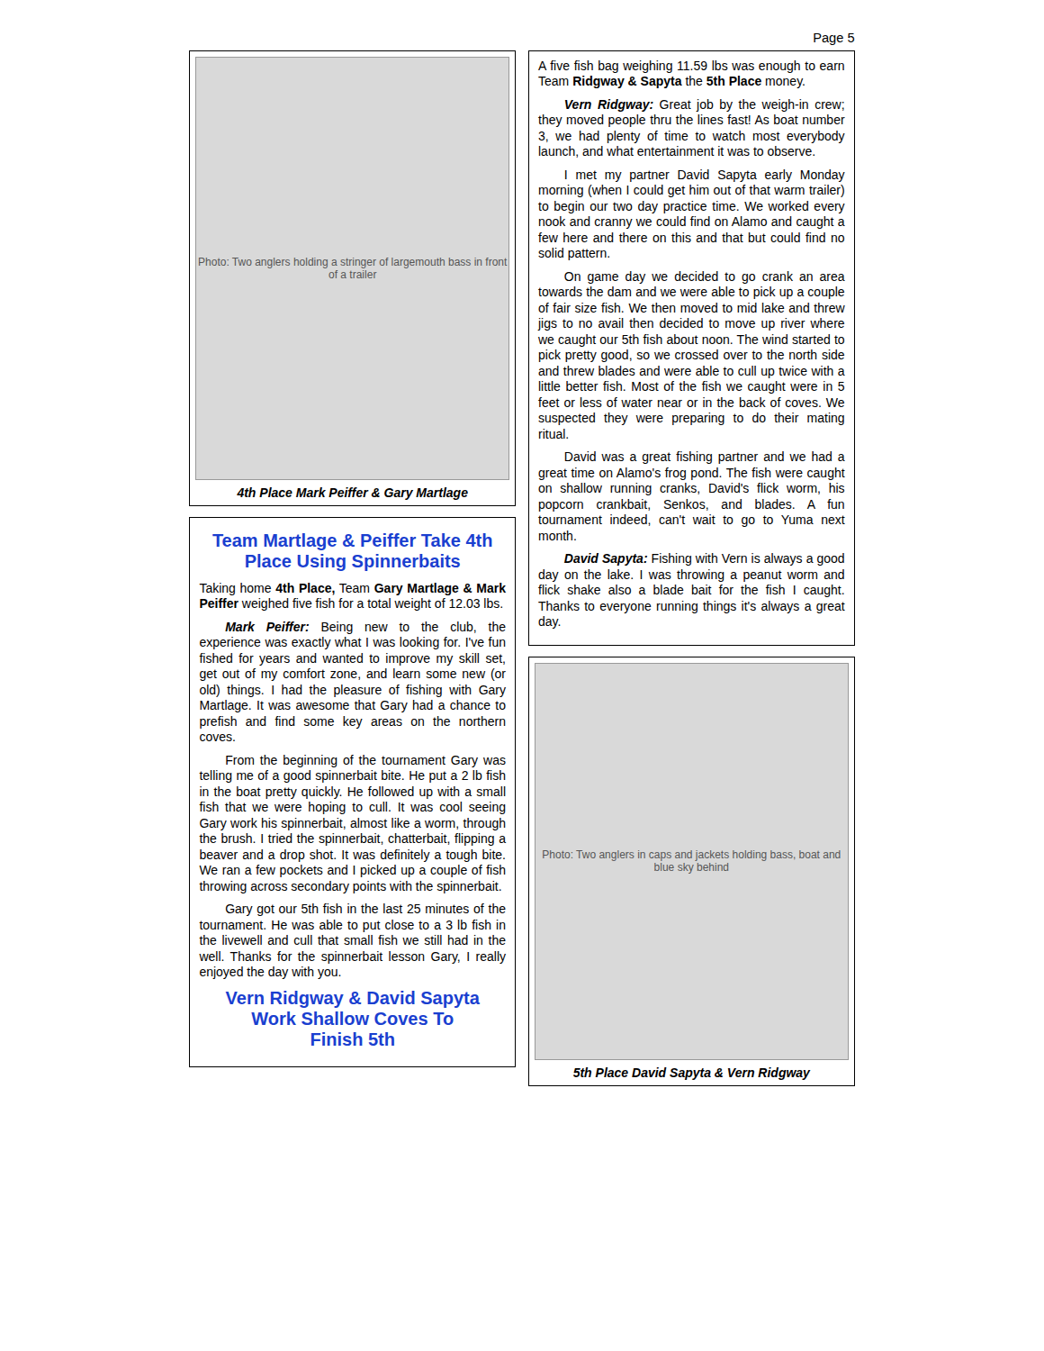Page 5
Photo: Two anglers holding a stringer of largemouth bass in front of a trailer
4th Place Mark Peiffer & Gary Martlage
Team Martlage & Peiffer Take 4th Place Using Spinnerbaits
Taking home 4th Place, Team Gary Martlage & Mark Peiffer weighed five fish for a total weight of 12.03 lbs.
Mark Peiffer: Being new to the club, the experience was exactly what I was looking for. I've fun fished for years and wanted to improve my skill set, get out of my comfort zone, and learn some new (or old) things. I had the pleasure of fishing with Gary Martlage. It was awesome that Gary had a chance to prefish and find some key areas on the northern coves.
From the beginning of the tournament Gary was telling me of a good spinnerbait bite. He put a 2 lb fish in the boat pretty quickly. He followed up with a small fish that we were hoping to cull. It was cool seeing Gary work his spinnerbait, almost like a worm, through the brush. I tried the spinnerbait, chatterbait, flipping a beaver and a drop shot. It was definitely a tough bite. We ran a few pockets and I picked up a couple of fish throwing across secondary points with the spinnerbait.
Gary got our 5th fish in the last 25 minutes of the tournament. He was able to put close to a 3 lb fish in the livewell and cull that small fish we still had in the well. Thanks for the spinnerbait lesson Gary, I really enjoyed the day with you.
Vern Ridgway & David Sapyta
Work Shallow Coves To
Finish 5th
A five fish bag weighing 11.59 lbs was enough to earn Team Ridgway & Sapyta the 5th Place money.
Vern Ridgway: Great job by the weigh-in crew; they moved people thru the lines fast! As boat number 3, we had plenty of time to watch most everybody launch, and what entertainment it was to observe.
I met my partner David Sapyta early Monday morning (when I could get him out of that warm trailer) to begin our two day practice time. We worked every nook and cranny we could find on Alamo and caught a few here and there on this and that but could find no solid pattern.
On game day we decided to go crank an area towards the dam and we were able to pick up a couple of fair size fish. We then moved to mid lake and threw jigs to no avail then decided to move up river where we caught our 5th fish about noon. The wind started to pick pretty good, so we crossed over to the north side and threw blades and were able to cull up twice with a little better fish. Most of the fish we caught were in 5 feet or less of water near or in the back of coves. We suspected they were preparing to do their mating ritual.
David was a great fishing partner and we had a great time on Alamo's frog pond. The fish were caught on shallow running cranks, David's flick worm, his popcorn crankbait, Senkos, and blades. A fun tournament indeed, can't wait to go to Yuma next month.
David Sapyta: Fishing with Vern is always a good day on the lake. I was throwing a peanut worm and flick shake also a blade bait for the fish I caught. Thanks to everyone running things it's always a great day.
Photo: Two anglers in caps and jackets holding bass, boat and blue sky behind
5th Place David Sapyta & Vern Ridgway